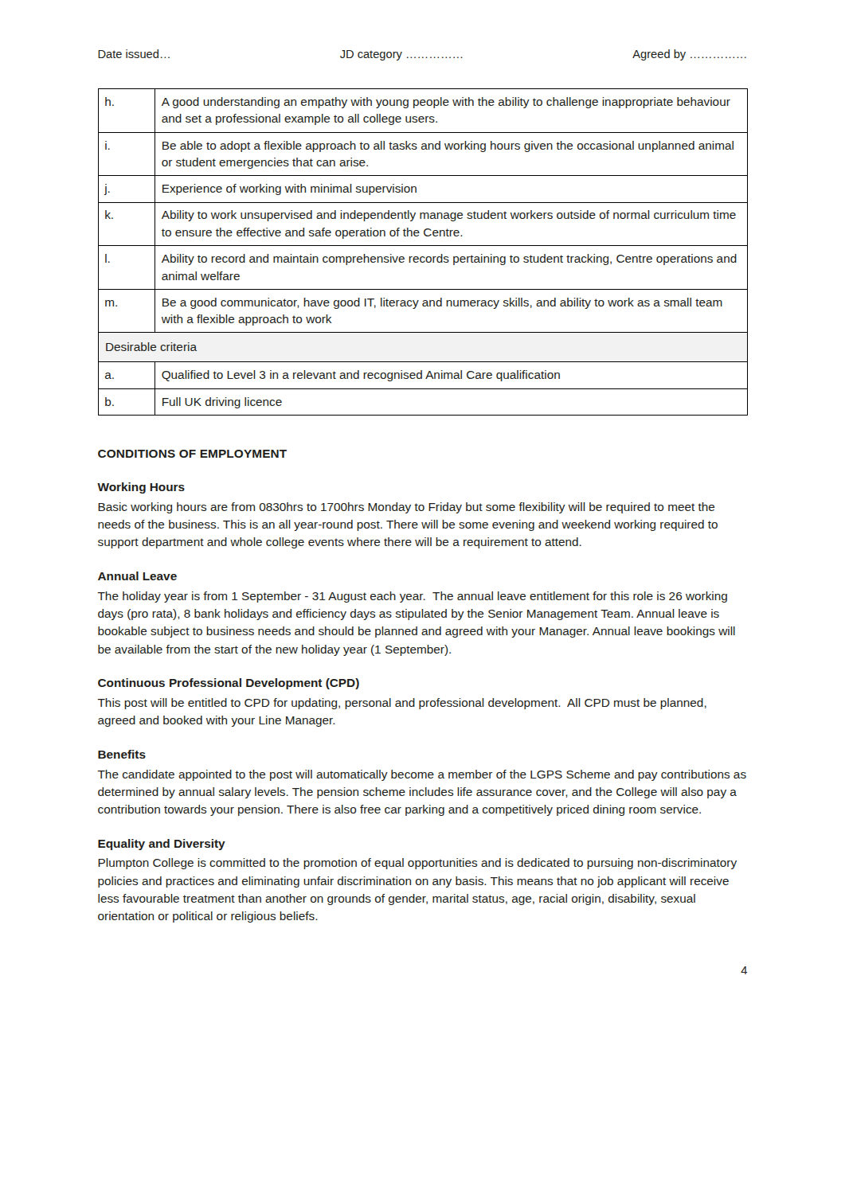Date issued… JD category …………… Agreed by ……………
| h. | A good understanding an empathy with young people with the ability to challenge inappropriate behaviour and set a professional example to all college users. |
| i. | Be able to adopt a flexible approach to all tasks and working hours given the occasional unplanned animal or student emergencies that can arise. |
| j. | Experience of working with minimal supervision |
| k. | Ability to work unsupervised and independently manage student workers outside of normal curriculum time to ensure the effective and safe operation of the Centre. |
| l. | Ability to record and maintain comprehensive records pertaining to student tracking, Centre operations and animal welfare |
| m. | Be a good communicator, have good IT, literacy and numeracy skills, and ability to work as a small team with a flexible approach to work |
| Desirable criteria |
| a. | Qualified to Level 3 in a relevant and recognised Animal Care qualification |
| b. | Full UK driving licence |
CONDITIONS OF EMPLOYMENT
Working Hours
Basic working hours are from 0830hrs to 1700hrs Monday to Friday but some flexibility will be required to meet the needs of the business. This is an all year-round post. There will be some evening and weekend working required to support department and whole college events where there will be a requirement to attend.
Annual Leave
The holiday year is from 1 September - 31 August each year. The annual leave entitlement for this role is 26 working days (pro rata), 8 bank holidays and efficiency days as stipulated by the Senior Management Team. Annual leave is bookable subject to business needs and should be planned and agreed with your Manager. Annual leave bookings will be available from the start of the new holiday year (1 September).
Continuous Professional Development (CPD)
This post will be entitled to CPD for updating, personal and professional development. All CPD must be planned, agreed and booked with your Line Manager.
Benefits
The candidate appointed to the post will automatically become a member of the LGPS Scheme and pay contributions as determined by annual salary levels. The pension scheme includes life assurance cover, and the College will also pay a contribution towards your pension. There is also free car parking and a competitively priced dining room service.
Equality and Diversity
Plumpton College is committed to the promotion of equal opportunities and is dedicated to pursuing non-discriminatory policies and practices and eliminating unfair discrimination on any basis. This means that no job applicant will receive less favourable treatment than another on grounds of gender, marital status, age, racial origin, disability, sexual orientation or political or religious beliefs.
4